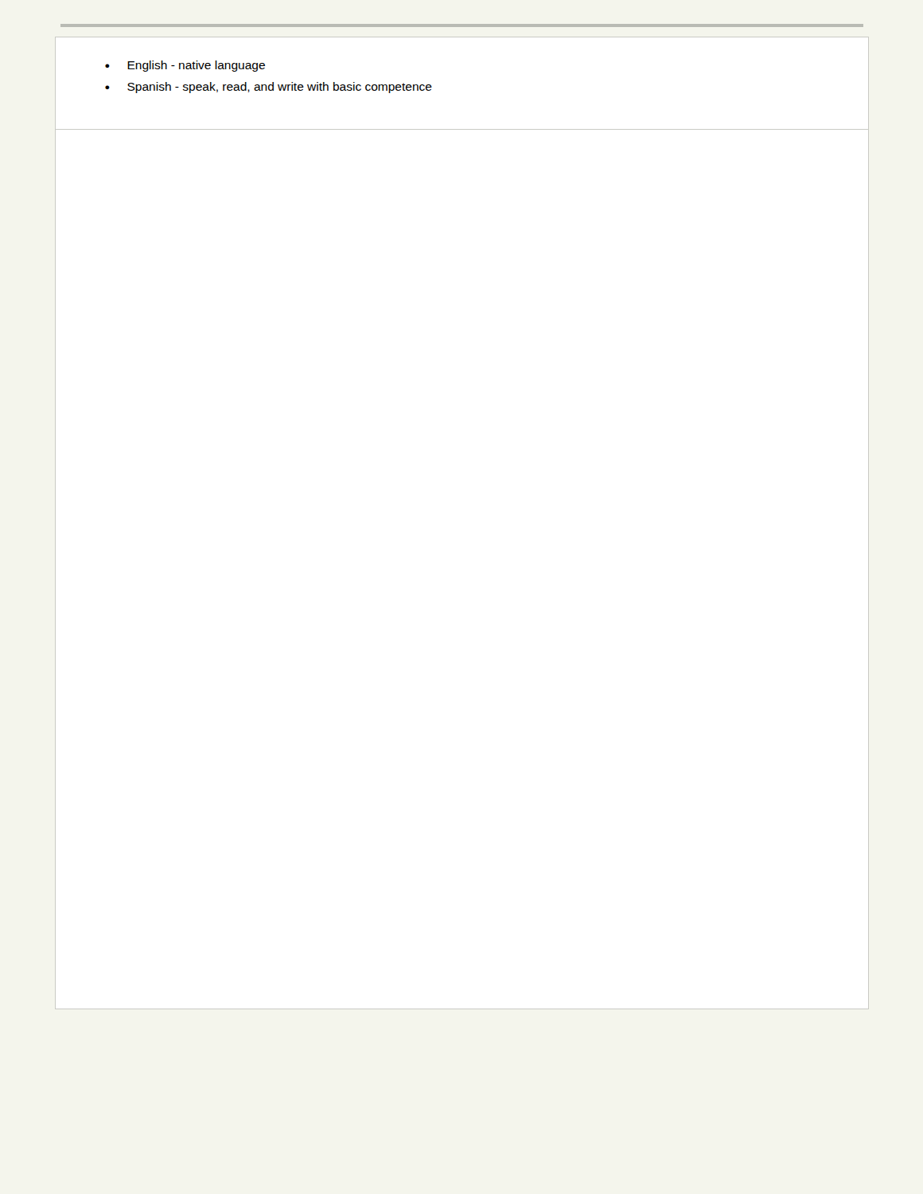English - native language
Spanish - speak, read, and write with basic competence